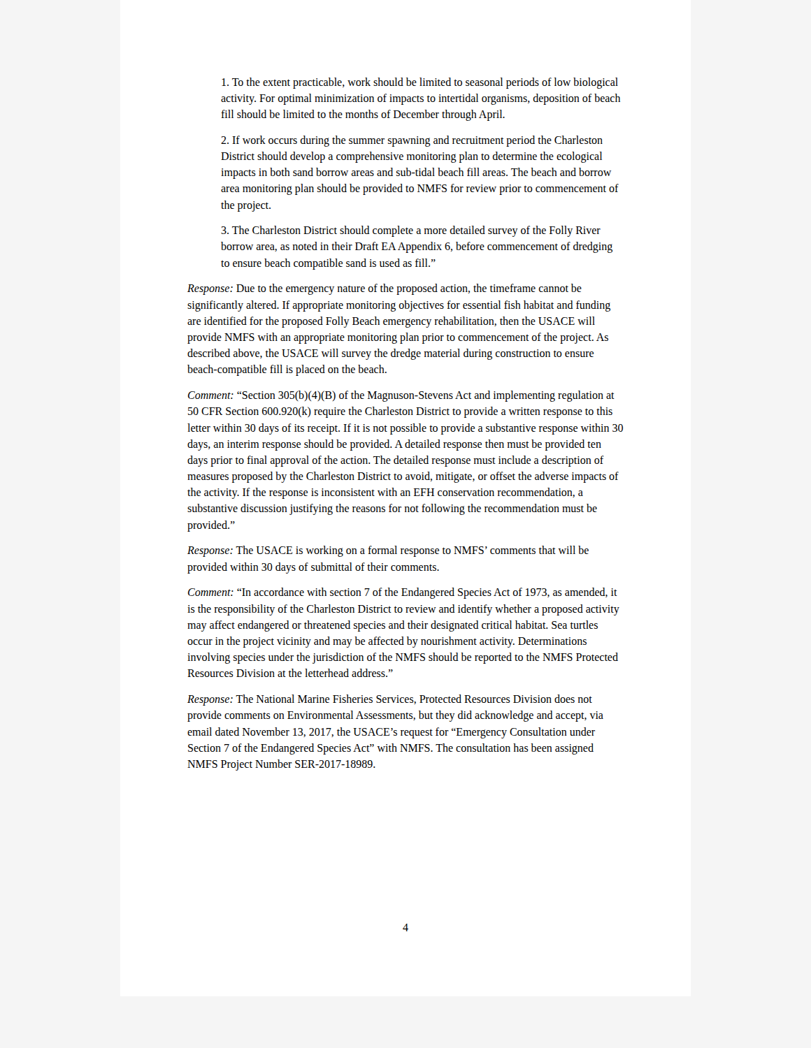1. To the extent practicable, work should be limited to seasonal periods of low biological activity. For optimal minimization of impacts to intertidal organisms, deposition of beach fill should be limited to the months of December through April.
2. If work occurs during the summer spawning and recruitment period the Charleston District should develop a comprehensive monitoring plan to determine the ecological impacts in both sand borrow areas and sub-tidal beach fill areas. The beach and borrow area monitoring plan should be provided to NMFS for review prior to commencement of the project.
3. The Charleston District should complete a more detailed survey of the Folly River borrow area, as noted in their Draft EA Appendix 6, before commencement of dredging to ensure beach compatible sand is used as fill.”
Response: Due to the emergency nature of the proposed action, the timeframe cannot be significantly altered. If appropriate monitoring objectives for essential fish habitat and funding are identified for the proposed Folly Beach emergency rehabilitation, then the USACE will provide NMFS with an appropriate monitoring plan prior to commencement of the project. As described above, the USACE will survey the dredge material during construction to ensure beach-compatible fill is placed on the beach.
Comment: “Section 305(b)(4)(B) of the Magnuson-Stevens Act and implementing regulation at 50 CFR Section 600.920(k) require the Charleston District to provide a written response to this letter within 30 days of its receipt. If it is not possible to provide a substantive response within 30 days, an interim response should be provided. A detailed response then must be provided ten days prior to final approval of the action. The detailed response must include a description of measures proposed by the Charleston District to avoid, mitigate, or offset the adverse impacts of the activity. If the response is inconsistent with an EFH conservation recommendation, a substantive discussion justifying the reasons for not following the recommendation must be provided.”
Response: The USACE is working on a formal response to NMFS’ comments that will be provided within 30 days of submittal of their comments.
Comment: “In accordance with section 7 of the Endangered Species Act of 1973, as amended, it is the responsibility of the Charleston District to review and identify whether a proposed activity may affect endangered or threatened species and their designated critical habitat. Sea turtles occur in the project vicinity and may be affected by nourishment activity. Determinations involving species under the jurisdiction of the NMFS should be reported to the NMFS Protected Resources Division at the letterhead address.”
Response: The National Marine Fisheries Services, Protected Resources Division does not provide comments on Environmental Assessments, but they did acknowledge and accept, via email dated November 13, 2017, the USACE’s request for “Emergency Consultation under Section 7 of the Endangered Species Act” with NMFS. The consultation has been assigned NMFS Project Number SER-2017-18989.
4